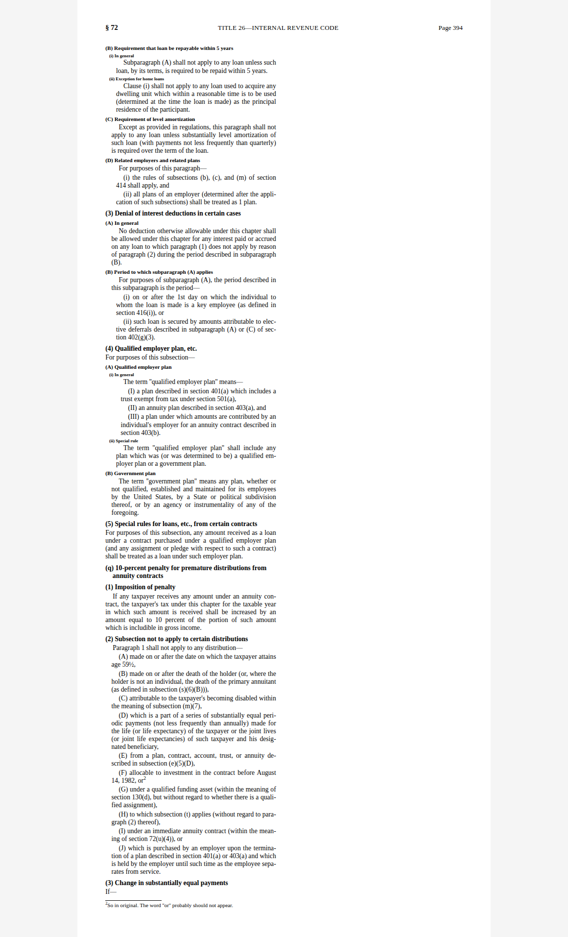§ 72 TITLE 26—INTERNAL REVENUE CODE Page 394
(B) Requirement that loan be repayable within 5 years
(i) In general
Subparagraph (A) shall not apply to any loan unless such loan, by its terms, is required to be repaid within 5 years.
(ii) Exception for home loans
Clause (i) shall not apply to any loan used to acquire any dwelling unit which within a reasonable time is to be used (determined at the time the loan is made) as the principal residence of the participant.
(C) Requirement of level amortization
Except as provided in regulations, this paragraph shall not apply to any loan unless substantially level amortization of such loan (with payments not less frequently than quarterly) is required over the term of the loan.
(D) Related employers and related plans
For purposes of this paragraph—
(i) the rules of subsections (b), (c), and (m) of section 414 shall apply, and
(ii) all plans of an employer (determined after the application of such subsections) shall be treated as 1 plan.
(3) Denial of interest deductions in certain cases
(A) In general
No deduction otherwise allowable under this chapter shall be allowed under this chapter for any interest paid or accrued on any loan to which paragraph (1) does not apply by reason of paragraph (2) during the period described in subparagraph (B).
(B) Period to which subparagraph (A) applies
For purposes of subparagraph (A), the period described in this subparagraph is the period—
(i) on or after the 1st day on which the individual to whom the loan is made is a key employee (as defined in section 416(i)), or
(ii) such loan is secured by amounts attributable to elective deferrals described in subparagraph (A) or (C) of section 402(g)(3).
(4) Qualified employer plan, etc.
For purposes of this subsection—
(A) Qualified employer plan
(i) In general
The term ''qualified employer plan'' means—
(I) a plan described in section 401(a) which includes a trust exempt from tax under section 501(a),
(II) an annuity plan described in section 403(a), and
(III) a plan under which amounts are contributed by an individual's employer for an annuity contract described in section 403(b).
(ii) Special rule
The term ''qualified employer plan'' shall include any plan which was (or was determined to be) a qualified employer plan or a government plan.
(B) Government plan
The term ''government plan'' means any plan, whether or not qualified, established and maintained for its employees by the United States, by a State or political subdivision thereof, or by an agency or instrumentality of any of the foregoing.
(5) Special rules for loans, etc., from certain contracts
For purposes of this subsection, any amount received as a loan under a contract purchased under a qualified employer plan (and any assignment or pledge with respect to such a contract) shall be treated as a loan under such employer plan.
(q) 10-percent penalty for premature distributions from annuity contracts
(1) Imposition of penalty
If any taxpayer receives any amount under an annuity contract, the taxpayer's tax under this chapter for the taxable year in which such amount is received shall be increased by an amount equal to 10 percent of the portion of such amount which is includible in gross income.
(2) Subsection not to apply to certain distributions
Paragraph 1 shall not apply to any distribution—
(A) made on or after the date on which the taxpayer attains age 59½,
(B) made on or after the death of the holder (or, where the holder is not an individual, the death of the primary annuitant (as defined in subsection (s)(6)(B))),
(C) attributable to the taxpayer's becoming disabled within the meaning of subsection (m)(7),
(D) which is a part of a series of substantially equal periodic payments (not less frequently than annually) made for the life (or life expectancy) of the taxpayer or the joint lives (or joint life expectancies) of such taxpayer and his designated beneficiary,
(E) from a plan, contract, account, trust, or annuity described in subsection (e)(5)(D),
(F) allocable to investment in the contract before August 14, 1982, or2
(G) under a qualified funding asset (within the meaning of section 130(d), but without regard to whether there is a qualified assignment),
(H) to which subsection (t) applies (without regard to paragraph (2) thereof),
(I) under an immediate annuity contract (within the meaning of section 72(u)(4)), or
(J) which is purchased by an employer upon the termination of a plan described in section 401(a) or 403(a) and which is held by the employer until such time as the employee separates from service.
(3) Change in substantially equal payments
If—
2So in original. The word ''or'' probably should not appear.